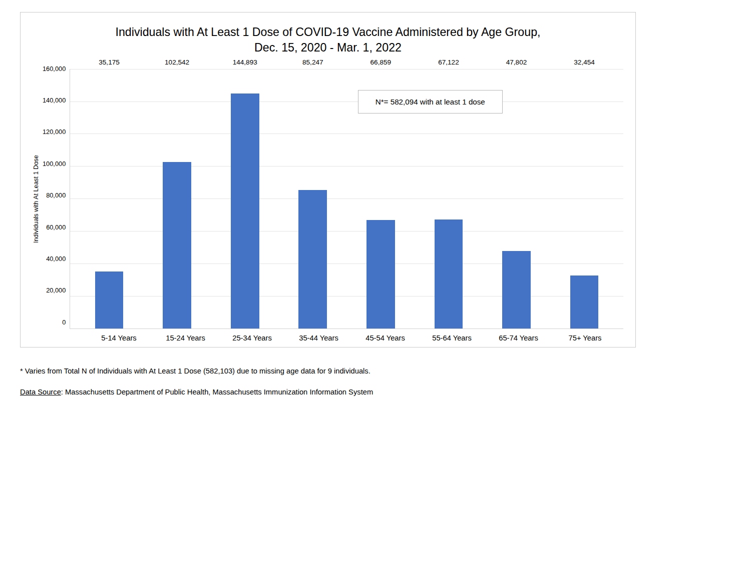Individuals with At Least 1 Dose of COVID-19 Vaccine Administered by Age Group,
Dec. 15, 2020 - Mar. 1, 2022
Individuals with At Least 1 Dose
160,000 140,000 120,000 100,000 80,000 60,000 40,000 20,000 0
N*= 582,094 with at least 1 dose
35,175
102,542
144,893
85,247
66,859
67,122
47,802
32,454
5-14 Years 15-24 Years 25-34 Years 35-44 Years 45-54 Years 55-64 Years 65-74 Years 75+ Years
* Varies from Total N of Individuals with At Least 1 Dose (582,103) due to missing age data for 9 individuals.
Data Source: Massachusetts Department of Public Health, Massachusetts Immunization Information System